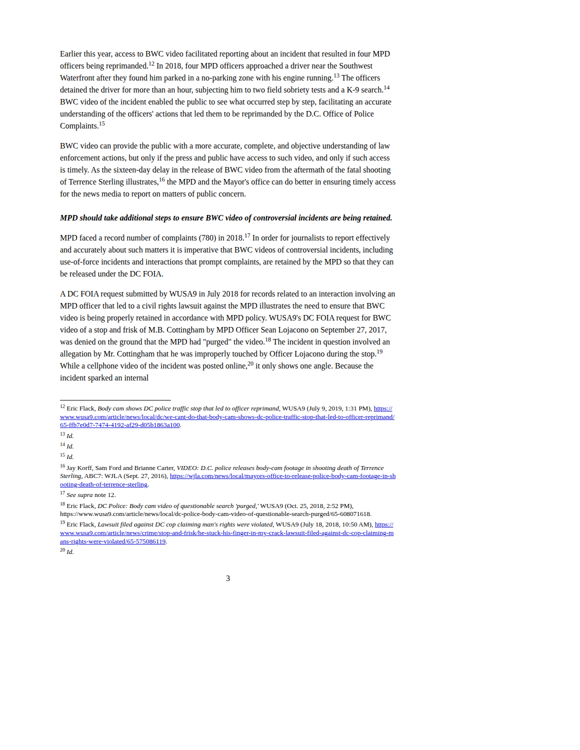Earlier this year, access to BWC video facilitated reporting about an incident that resulted in four MPD officers being reprimanded.12 In 2018, four MPD officers approached a driver near the Southwest Waterfront after they found him parked in a no-parking zone with his engine running.13 The officers detained the driver for more than an hour, subjecting him to two field sobriety tests and a K-9 search.14 BWC video of the incident enabled the public to see what occurred step by step, facilitating an accurate understanding of the officers' actions that led them to be reprimanded by the D.C. Office of Police Complaints.15
BWC video can provide the public with a more accurate, complete, and objective understanding of law enforcement actions, but only if the press and public have access to such video, and only if such access is timely. As the sixteen-day delay in the release of BWC video from the aftermath of the fatal shooting of Terrence Sterling illustrates,16 the MPD and the Mayor's office can do better in ensuring timely access for the news media to report on matters of public concern.
MPD should take additional steps to ensure BWC video of controversial incidents are being retained.
MPD faced a record number of complaints (780) in 2018.17 In order for journalists to report effectively and accurately about such matters it is imperative that BWC videos of controversial incidents, including use-of-force incidents and interactions that prompt complaints, are retained by the MPD so that they can be released under the DC FOIA.
A DC FOIA request submitted by WUSA9 in July 2018 for records related to an interaction involving an MPD officer that led to a civil rights lawsuit against the MPD illustrates the need to ensure that BWC video is being properly retained in accordance with MPD policy. WUSA9's DC FOIA request for BWC video of a stop and frisk of M.B. Cottingham by MPD Officer Sean Lojacono on September 27, 2017, was denied on the ground that the MPD had "purged" the video.18 The incident in question involved an allegation by Mr. Cottingham that he was improperly touched by Officer Lojacono during the stop.19 While a cellphone video of the incident was posted online,20 it only shows one angle. Because the incident sparked an internal
12 Eric Flack, Body cam shows DC police traffic stop that led to officer reprimand, WUSA9 (July 9, 2019, 1:31 PM), https://www.wusa9.com/article/news/local/dc/we-cant-do-that-body-cam-shows-dc-police-traffic-stop-that-led-to-officer-reprimand/65-ffb7e0d7-7474-4192-af29-d05b1863a100.
13 Id.
14 Id.
15 Id.
16 Jay Korff, Sam Ford and Brianne Carter, VIDEO: D.C. police releases body-cam footage in shooting death of Terrence Sterling, ABC7: WJLA (Sept. 27, 2016), https://wjla.com/news/local/mayors-office-to-release-police-body-cam-footage-in-shooting-death-of-terrence-sterling.
17 See supra note 12.
18 Eric Flack, DC Police: Body cam video of questionable search 'purged,' WUSA9 (Oct. 25, 2018, 2:52 PM), https://www.wusa9.com/article/news/local/dc-police-body-cam-video-of-questionable-search-purged/65-608071618.
19 Eric Flack, Lawsuit filed against DC cop claiming man's rights were violated, WUSA9 (July 18, 2018, 10:50 AM), https://www.wusa9.com/article/news/crime/stop-and-frisk/he-stuck-his-finger-in-my-crack-lawsuit-filed-against-dc-cop-claiming-mans-rights-were-violated/65-575086119.
20 Id.
3